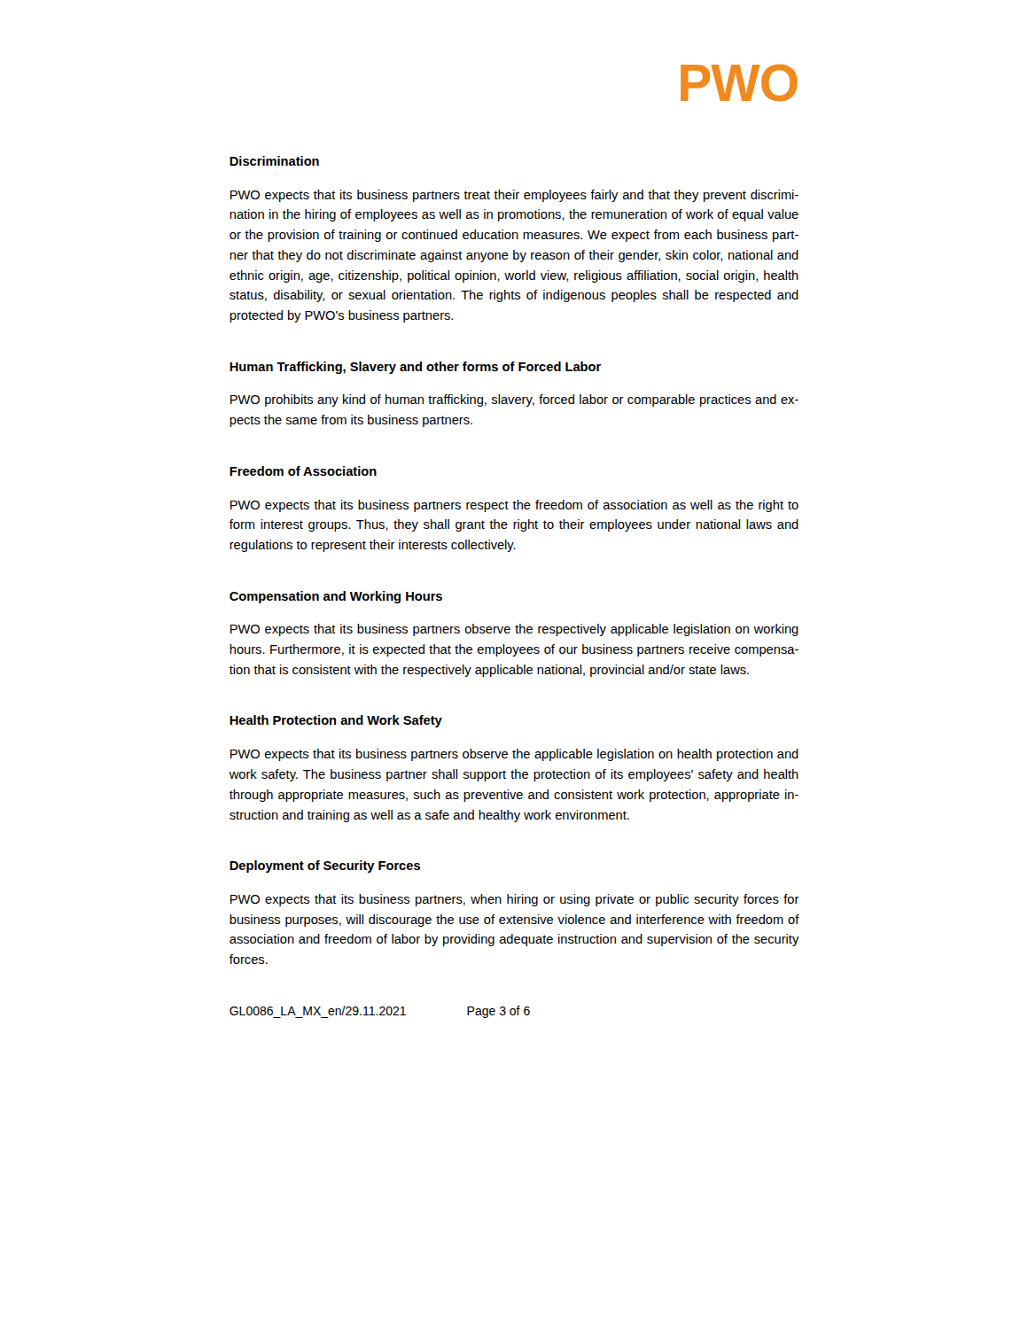PWO
Discrimination
PWO expects that its business partners treat their employees fairly and that they prevent discrimination in the hiring of employees as well as in promotions, the remuneration of work of equal value or the provision of training or continued education measures. We expect from each business partner that they do not discriminate against anyone by reason of their gender, skin color, national and ethnic origin, age, citizenship, political opinion, world view, religious affiliation, social origin, health status, disability, or sexual orientation. The rights of indigenous peoples shall be respected and protected by PWO's business partners.
Human Trafficking, Slavery and other forms of Forced Labor
PWO prohibits any kind of human trafficking, slavery, forced labor or comparable practices and expects the same from its business partners.
Freedom of Association
PWO expects that its business partners respect the freedom of association as well as the right to form interest groups. Thus, they shall grant the right to their employees under national laws and regulations to represent their interests collectively.
Compensation and Working Hours
PWO expects that its business partners observe the respectively applicable legislation on working hours. Furthermore, it is expected that the employees of our business partners receive compensation that is consistent with the respectively applicable national, provincial and/or state laws.
Health Protection and Work Safety
PWO expects that its business partners observe the applicable legislation on health protection and work safety. The business partner shall support the protection of its employees' safety and health through appropriate measures, such as preventive and consistent work protection, appropriate instruction and training as well as a safe and healthy work environment.
Deployment of Security Forces
PWO expects that its business partners, when hiring or using private or public security forces for business purposes, will discourage the use of extensive violence and interference with freedom of association and freedom of labor by providing adequate instruction and supervision of the security forces.
GL0086_LA_MX_en/29.11.2021 Page 3 of 6